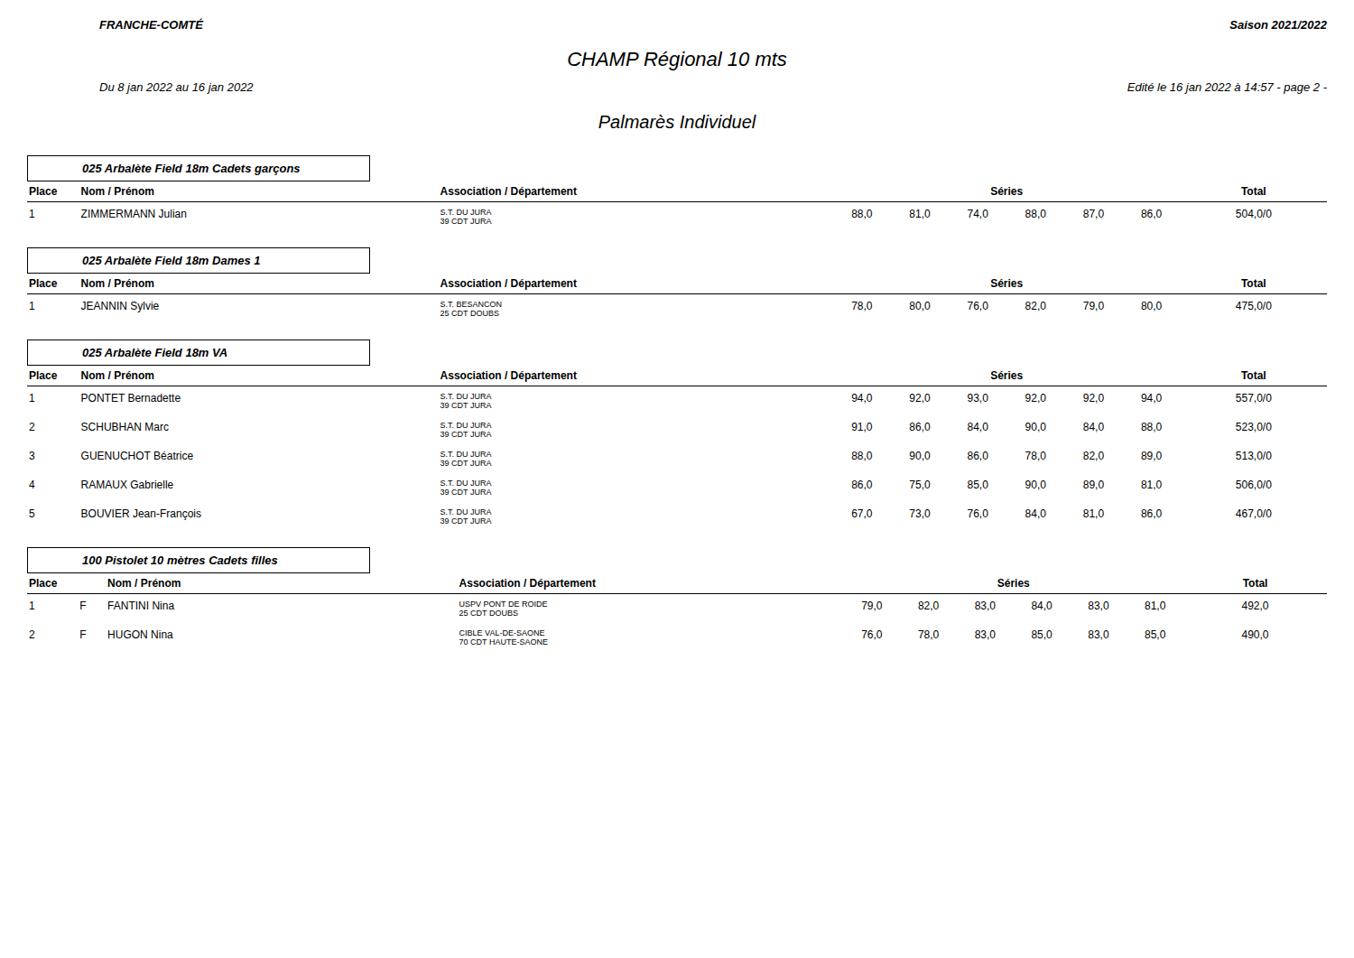FRANCHE-COMTÉ
Saison 2021/2022
CHAMP Régional 10 mts
Du 8 jan 2022 au 16 jan 2022
Edité le 16 jan 2022 à 14:57 - page 2 -
Palmarès Individuel
025 Arbalète Field 18m Cadets garçons
| Place | Nom / Prénom | Association / Département | Séries | Total |
| --- | --- | --- | --- | --- |
| 1 | ZIMMERMANN Julian | S.T. DU JURA 39 CDT JURA | 88,0 | 81,0 | 74,0 | 88,0 | 87,0 | 86,0 | 504,0/0 |
025 Arbalète Field 18m Dames 1
| Place | Nom / Prénom | Association / Département | Séries | Total |
| --- | --- | --- | --- | --- |
| 1 | JEANNIN Sylvie | S.T. BESANCON 25 CDT DOUBS | 78,0 | 80,0 | 76,0 | 82,0 | 79,0 | 80,0 | 475,0/0 |
025 Arbalète Field 18m VA
| Place | Nom / Prénom | Association / Département | Séries | Total |
| --- | --- | --- | --- | --- |
| 1 | PONTET Bernadette | S.T. DU JURA 39 CDT JURA | 94,0 | 92,0 | 93,0 | 92,0 | 92,0 | 94,0 | 557,0/0 |
| 2 | SCHUBHAN Marc | S.T. DU JURA 39 CDT JURA | 91,0 | 86,0 | 84,0 | 90,0 | 84,0 | 88,0 | 523,0/0 |
| 3 | GUENUCHOT Béatrice | S.T. DU JURA 39 CDT JURA | 88,0 | 90,0 | 86,0 | 78,0 | 82,0 | 89,0 | 513,0/0 |
| 4 | RAMAUX Gabrielle | S.T. DU JURA 39 CDT JURA | 86,0 | 75,0 | 85,0 | 90,0 | 89,0 | 81,0 | 506,0/0 |
| 5 | BOUVIER Jean-François | S.T. DU JURA 39 CDT JURA | 67,0 | 73,0 | 76,0 | 84,0 | 81,0 | 86,0 | 467,0/0 |
100 Pistolet 10 mètres Cadets filles
| Place | | Nom / Prénom | Association / Département | Séries | Total |
| --- | --- | --- | --- | --- | --- |
| 1 | F | FANTINI Nina | USPV PONT DE ROIDE 25 CDT DOUBS | 79,0 | 82,0 | 83,0 | 84,0 | 83,0 | 81,0 | 492,0 |
| 2 | F | HUGON Nina | CIBLE VAL-DE-SAONE 70 CDT HAUTE-SAONE | 76,0 | 78,0 | 83,0 | 85,0 | 83,0 | 85,0 | 490,0 |